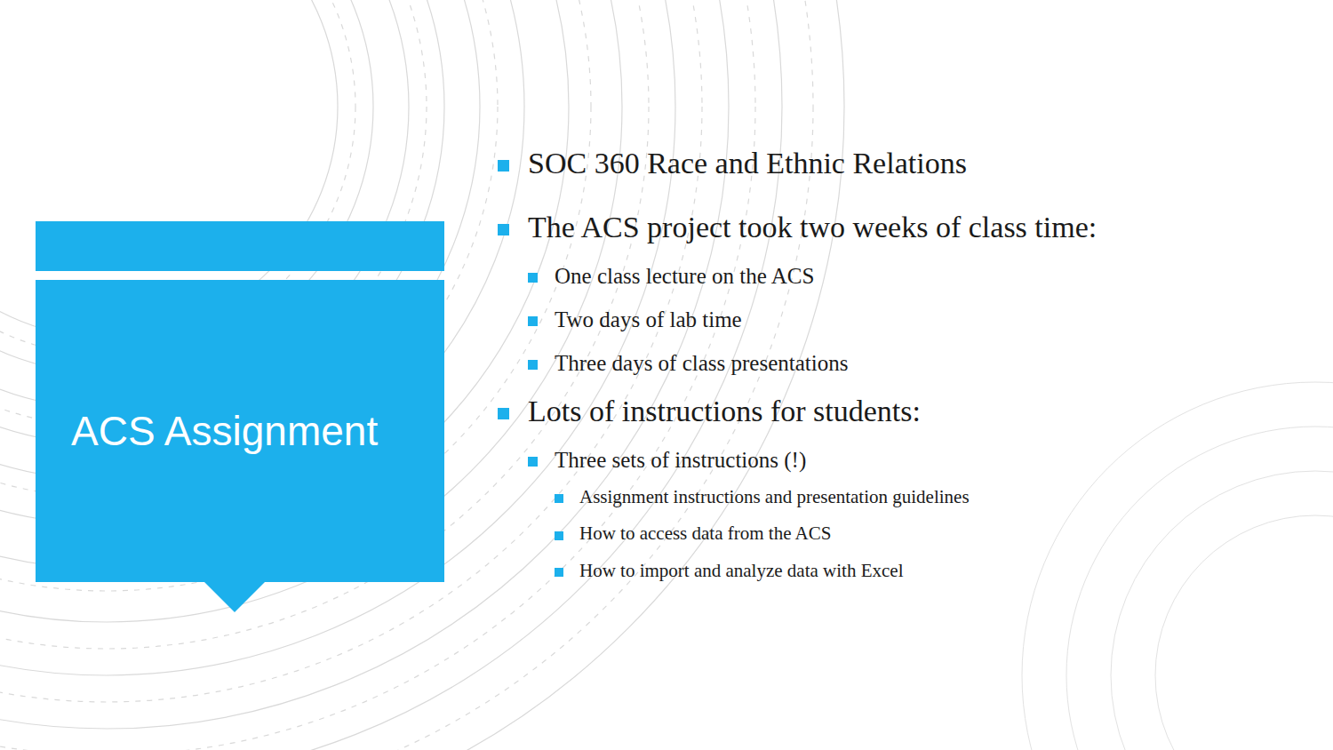ACS Assignment
SOC 360 Race and Ethnic Relations
The ACS project took two weeks of class time:
One class lecture on the ACS
Two days of lab time
Three days of class presentations
Lots of instructions for students:
Three sets of instructions (!)
Assignment instructions and presentation guidelines
How to access data from the ACS
How to import and analyze data with Excel